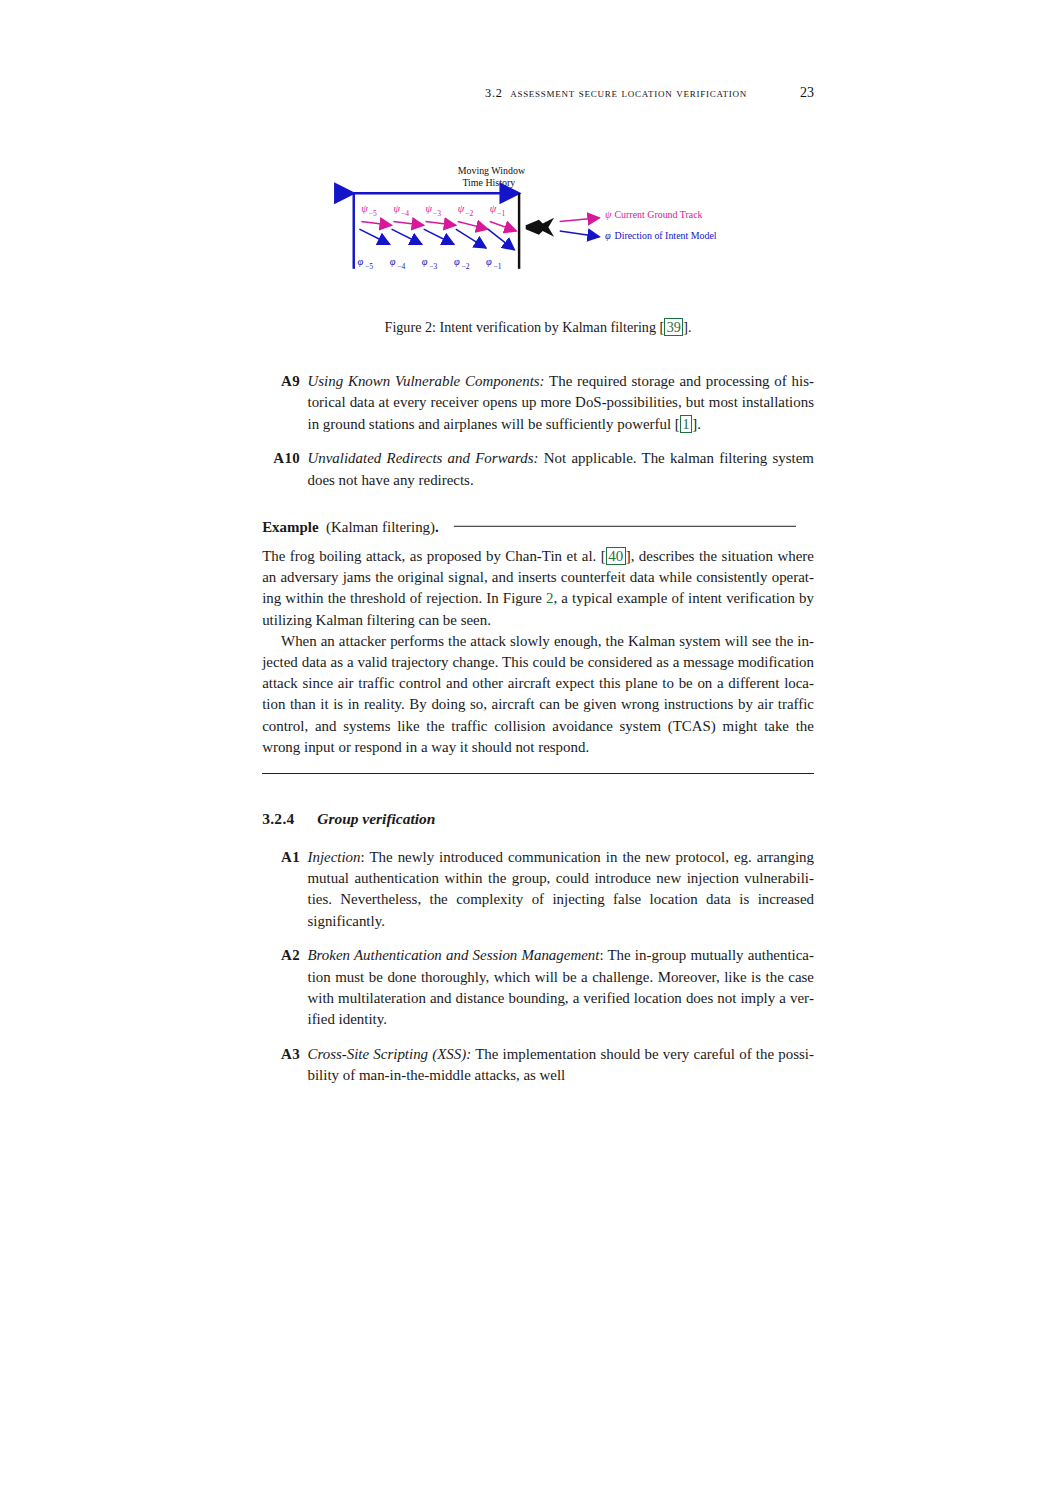3.2 assessment secure location verification 23
Moving Window Time History ψ −5 ψ −4 ψ −3 ψ −2 ψ −1 φ −5 φ −4 φ −3 φ −2 φ −1 ψ Current Ground Track φ Direction of Intent Model
Figure 2: Intent verification by Kalman filtering [39].
A9 Using Known Vulnerable Components: The required storage and processing of historical data at every receiver opens up more DoS-possibilities, but most installations in ground stations and airplanes will be sufficiently powerful [1].
A10 Unvalidated Redirects and Forwards: Not applicable. The kalman filtering system does not have any redirects.
Example(Kalman filtering).
The frog boiling attack, as proposed by Chan-Tin et al. [40], describes the situation where an adversary jams the original signal, and inserts counterfeit data while consistently operating within the threshold of rejection. In Figure 2, a typical example of intent verification by utilizing Kalman filtering can be seen.
When an attacker performs the attack slowly enough, the Kalman system will see the injected data as a valid trajectory change. This could be considered as a message modification attack since air traffic control and other aircraft expect this plane to be on a different location than it is in reality. By doing so, aircraft can be given wrong instructions by air traffic control, and systems like the traffic collision avoidance system (TCAS) might take the wrong input or respond in a way it should not respond.
3.2.4 Group verification
A1 Injection: The newly introduced communication in the new protocol, eg. arranging mutual authentication within the group, could introduce new injection vulnerabilities. Nevertheless, the complexity of injecting false location data is increased significantly.
A2 Broken Authentication and Session Management: The in-group mutually authentication must be done thoroughly, which will be a challenge. Moreover, like is the case with multilateration and distance bounding, a verified location does not imply a verified identity.
A3 Cross-Site Scripting (XSS): The implementation should be very careful of the possibility of man-in-the-middle attacks, as well